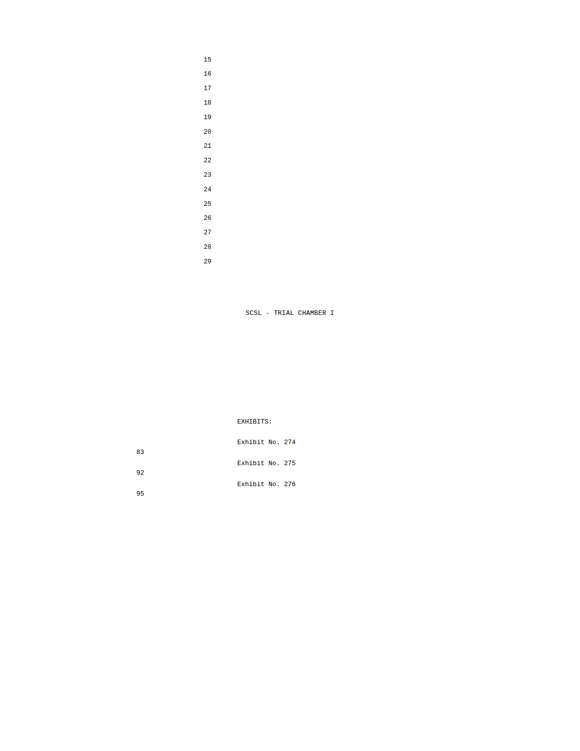15
16
17
18
19
20
21
22
23
24
25
26
27
28
29
SCSL - TRIAL CHAMBER I
EXHIBITS:
Exhibit No. 27483
Exhibit No. 27592
Exhibit No. 27695